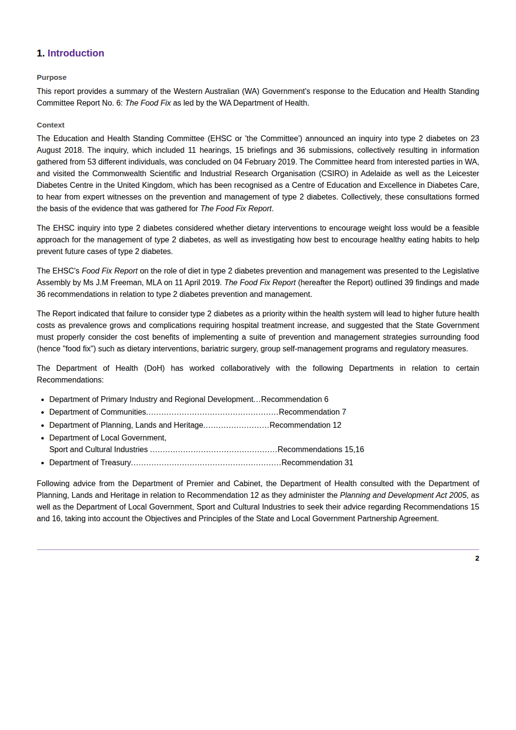1. Introduction
Purpose
This report provides a summary of the Western Australian (WA) Government's response to the Education and Health Standing Committee Report No. 6: The Food Fix as led by the WA Department of Health.
Context
The Education and Health Standing Committee (EHSC or 'the Committee') announced an inquiry into type 2 diabetes on 23 August 2018. The inquiry, which included 11 hearings, 15 briefings and 36 submissions, collectively resulting in information gathered from 53 different individuals, was concluded on 04 February 2019. The Committee heard from interested parties in WA, and visited the Commonwealth Scientific and Industrial Research Organisation (CSIRO) in Adelaide as well as the Leicester Diabetes Centre in the United Kingdom, which has been recognised as a Centre of Education and Excellence in Diabetes Care, to hear from expert witnesses on the prevention and management of type 2 diabetes. Collectively, these consultations formed the basis of the evidence that was gathered for The Food Fix Report.
The EHSC inquiry into type 2 diabetes considered whether dietary interventions to encourage weight loss would be a feasible approach for the management of type 2 diabetes, as well as investigating how best to encourage healthy eating habits to help prevent future cases of type 2 diabetes.
The EHSC's Food Fix Report on the role of diet in type 2 diabetes prevention and management was presented to the Legislative Assembly by Ms J.M Freeman, MLA on 11 April 2019. The Food Fix Report (hereafter the Report) outlined 39 findings and made 36 recommendations in relation to type 2 diabetes prevention and management.
The Report indicated that failure to consider type 2 diabetes as a priority within the health system will lead to higher future health costs as prevalence grows and complications requiring hospital treatment increase, and suggested that the State Government must properly consider the cost benefits of implementing a suite of prevention and management strategies surrounding food (hence "food fix") such as dietary interventions, bariatric surgery, group self-management programs and regulatory measures.
The Department of Health (DoH) has worked collaboratively with the following Departments in relation to certain Recommendations:
Department of Primary Industry and Regional Development... Recommendation 6
Department of Communities.................................................... Recommendation 7
Department of Planning, Lands and Heritage.......................... Recommendation 12
Department of Local Government,
Sport and Cultural Industries .................................................. Recommendations 15,16
Department of Treasury........................................................... Recommendation 31
Following advice from the Department of Premier and Cabinet, the Department of Health consulted with the Department of Planning, Lands and Heritage in relation to Recommendation 12 as they administer the Planning and Development Act 2005, as well as the Department of Local Government, Sport and Cultural Industries to seek their advice regarding Recommendations 15 and 16, taking into account the Objectives and Principles of the State and Local Government Partnership Agreement.
2